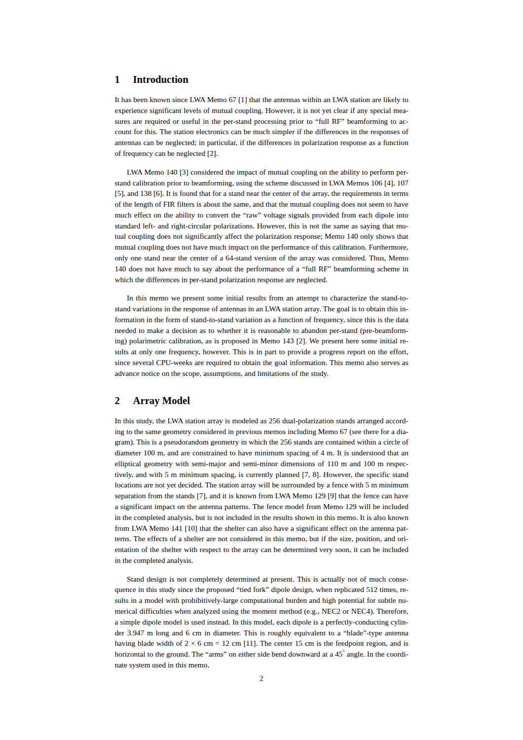1 Introduction
It has been known since LWA Memo 67 [1] that the antennas within an LWA station are likely to experience significant levels of mutual coupling. However, it is not yet clear if any special measures are required or useful in the per-stand processing prior to “full RF” beamforming to account for this. The station electronics can be much simpler if the differences in the responses of antennas can be neglected; in particular, if the differences in polarization response as a function of frequency can be neglected [2].
LWA Memo 140 [3] considered the impact of mutual coupling on the ability to perform per-stand calibration prior to beamforming, using the scheme discussed in LWA Memos 106 [4], 107 [5], and 138 [6]. It is found that for a stand near the center of the array, the requirements in terms of the length of FIR filters is about the same, and that the mutual coupling does not seem to have much effect on the ability to convert the “raw” voltage signals provided from each dipole into standard left- and right-circular polarizations. However, this is not the same as saying that mutual coupling does not significantly affect the polarization response; Memo 140 only shows that mutual coupling does not have much impact on the performance of this calibration. Furthermore, only one stand near the center of a 64-stand version of the array was considered. Thus, Memo 140 does not have much to say about the performance of a “full RF” beamforming scheme in which the differences in per-stand polarization response are neglected.
In this memo we present some initial results from an attempt to characterize the stand-to-stand variations in the response of antennas in an LWA station array. The goal is to obtain this information in the form of stand-to-stand variation as a function of frequency, since this is the data needed to make a decision as to whether it is reasonable to abandon per-stand (pre-beamforming) polarimetric calibration, as is proposed in Memo 143 [2]. We present here some initial results at only one frequency, however. This is in part to provide a progress report on the effort, since several CPU-weeks are required to obtain the goal information. This memo also serves as advance notice on the scope, assumptions, and limitations of the study.
2 Array Model
In this study, the LWA station array is modeled as 256 dual-polarization stands arranged according to the same geometry considered in previous memos including Memo 67 (see there for a diagram). This is a pseudorandom geometry in which the 256 stands are contained within a circle of diameter 100 m, and are constrained to have minimum spacing of 4 m. It is understood that an elliptical geometry with semi-major and semi-minor dimensions of 110 m and 100 m respectively, and with 5 m minimum spacing, is currently planned [7, 8]. However, the specific stand locations are not yet decided. The station array will be surrounded by a fence with 5 m minimum separation from the stands [7], and it is known from LWA Memo 129 [9] that the fence can have a significant impact on the antenna patterns. The fence model from Memo 129 will be included in the completed analysis, but is not included in the results shown in this memo. It is also known from LWA Memo 141 [10] that the shelter can also have a significant effect on the antenna patterns. The effects of a shelter are not considered in this memo, but if the size, position, and orientation of the shelter with respect to the array can be determined very soon, it can be included in the completed analysis.
Stand design is not completely determined at present. This is actually not of much consequence in this study since the proposed “tied fork” dipole design, when replicated 512 times, results in a model with prohibitively-large computational burden and high potential for subtle numerical difficulties when analyzed using the moment method (e.g., NEC2 or NEC4). Therefore, a simple dipole model is used instead. In this model, each dipole is a perfectly-conducting cylinder 3.947 m long and 6 cm in diameter. This is roughly equivalent to a “blade”-type antenna having blade width of 2 × 6 cm = 12 cm [11]. The center 15 cm is the feedpoint region, and is horizontal to the ground. The “arms” on either side bend downward at a 45° angle. In the coordinate system used in this memo,
2